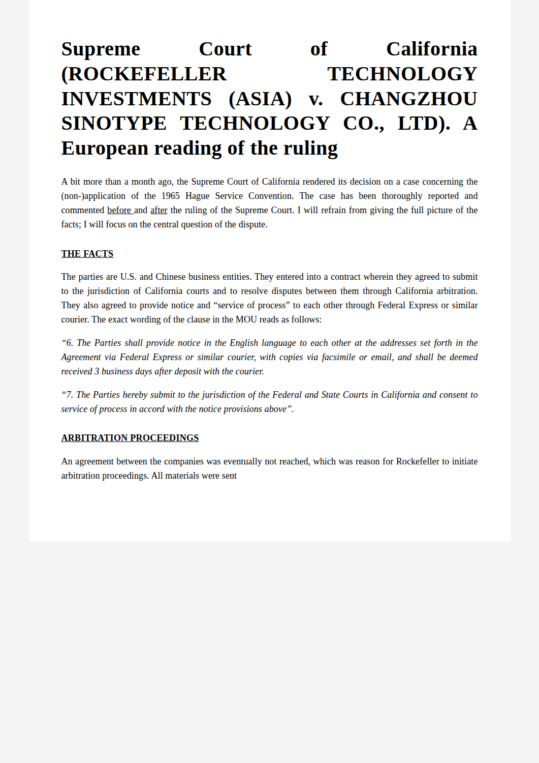Supreme Court of California (ROCKEFELLER TECHNOLOGY INVESTMENTS (ASIA) v. CHANGZHOU SINOTYPE TECHNOLOGY CO., LTD). A European reading of the ruling
A bit more than a month ago, the Supreme Court of California rendered its decision on a case concerning the (non-)application of the 1965 Hague Service Convention. The case has been thoroughly reported and commented before and after the ruling of the Supreme Court. I will refrain from giving the full picture of the facts; I will focus on the central question of the dispute.
THE FACTS
The parties are U.S. and Chinese business entities. They entered into a contract wherein they agreed to submit to the jurisdiction of California courts and to resolve disputes between them through California arbitration. They also agreed to provide notice and “service of process” to each other through Federal Express or similar courier. The exact wording of the clause in the MOU reads as follows:
“6. The Parties shall provide notice in the English language to each other at the addresses set forth in the Agreement via Federal Express or similar courier, with copies via facsimile or email, and shall be deemed received 3 business days after deposit with the courier.
“7. The Parties hereby submit to the jurisdiction of the Federal and State Courts in California and consent to service of process in accord with the notice provisions above”.
ARBITRATION PROCEEDINGS
An agreement between the companies was eventually not reached, which was reason for Rockefeller to initiate arbitration proceedings. All materials were sent